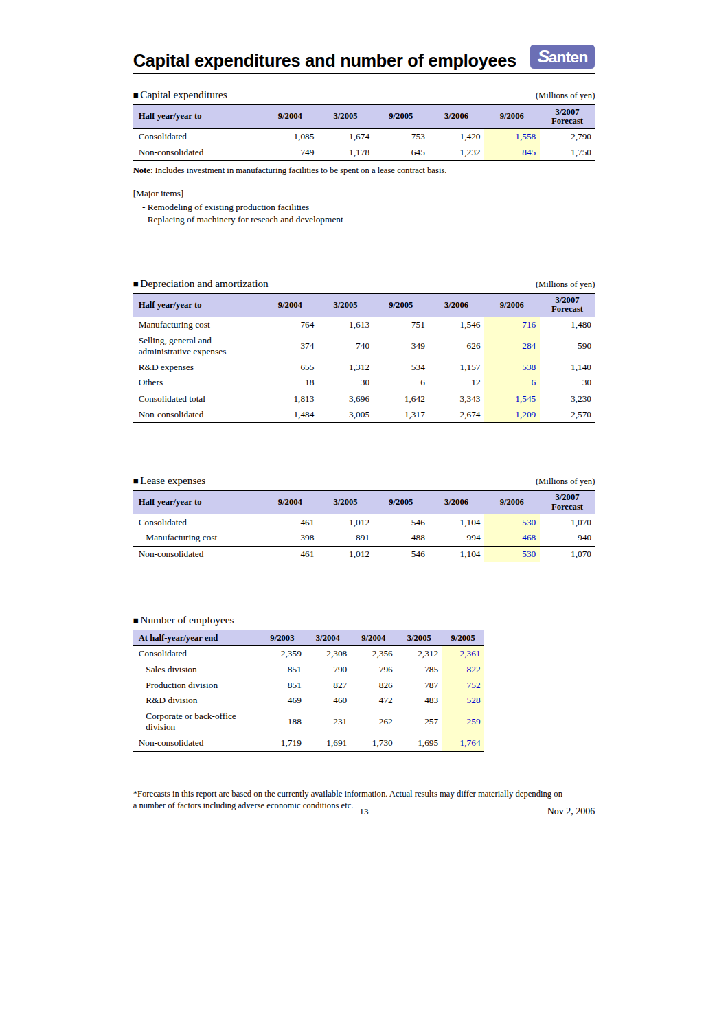Capital expenditures and number of employees
Santen
■Capital expenditures
(Millions of yen)
| Half year/year to | 9/2004 | 3/2005 | 9/2005 | 3/2006 | 9/2006 | 3/2007 Forecast |
| --- | --- | --- | --- | --- | --- | --- |
| Consolidated | 1,085 | 1,674 | 753 | 1,420 | 1,558 | 2,790 |
| Non-consolidated | 749 | 1,178 | 645 | 1,232 | 845 | 1,750 |
Note: Includes investment in manufacturing facilities to be spent on a lease contract basis.
[Major items]
Remodeling of existing production facilities
Replacing of machinery for reseach and development
■Depreciation and amortization
(Millions of yen)
| Half year/year to | 9/2004 | 3/2005 | 9/2005 | 3/2006 | 9/2006 | 3/2007 Forecast |
| --- | --- | --- | --- | --- | --- | --- |
| Manufacturing cost | 764 | 1,613 | 751 | 1,546 | 716 | 1,480 |
| Selling, general and administrative expenses | 374 | 740 | 349 | 626 | 284 | 590 |
| R&D expenses | 655 | 1,312 | 534 | 1,157 | 538 | 1,140 |
| Others | 18 | 30 | 6 | 12 | 6 | 30 |
| Consolidated total | 1,813 | 3,696 | 1,642 | 3,343 | 1,545 | 3,230 |
| Non-consolidated | 1,484 | 3,005 | 1,317 | 2,674 | 1,209 | 2,570 |
■Lease expenses
(Millions of yen)
| Half year/year to | 9/2004 | 3/2005 | 9/2005 | 3/2006 | 9/2006 | 3/2007 Forecast |
| --- | --- | --- | --- | --- | --- | --- |
| Consolidated | 461 | 1,012 | 546 | 1,104 | 530 | 1,070 |
| Manufacturing cost | 398 | 891 | 488 | 994 | 468 | 940 |
| Non-consolidated | 461 | 1,012 | 546 | 1,104 | 530 | 1,070 |
■Number of employees
| At half-year/year end | 9/2003 | 3/2004 | 9/2004 | 3/2005 | 9/2005 |
| --- | --- | --- | --- | --- | --- |
| Consolidated | 2,359 | 2,308 | 2,356 | 2,312 | 2,361 |
| Sales division | 851 | 790 | 796 | 785 | 822 |
| Production division | 851 | 827 | 826 | 787 | 752 |
| R&D division | 469 | 460 | 472 | 483 | 528 |
| Corporate or back-office division | 188 | 231 | 262 | 257 | 259 |
| Non-consolidated | 1,719 | 1,691 | 1,730 | 1,695 | 1,764 |
*Forecasts in this report are based on the currently available information. Actual results may differ materially depending on
a number of factors including adverse economic conditions etc.
13
Nov 2, 2006